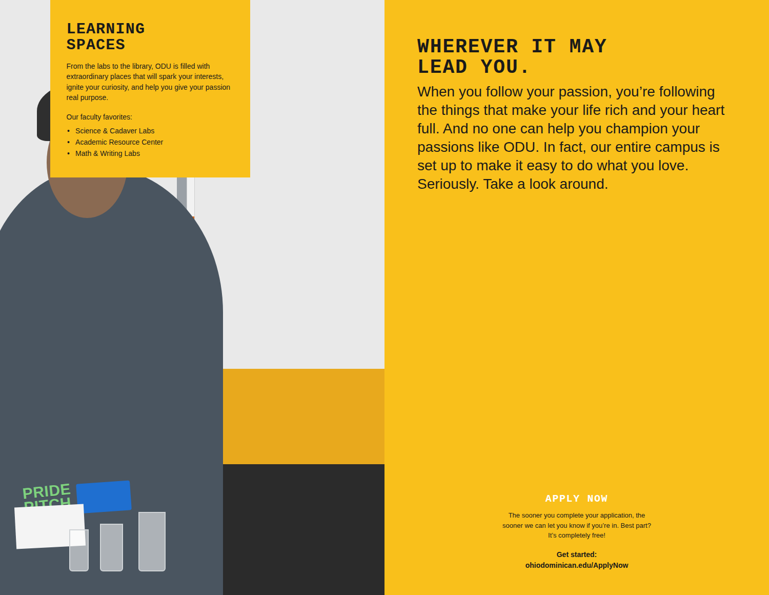PRIDE
PITCH
Learning
Spaces
From the labs to the library, ODU is filled with extraordinary places that will spark your interests, ignite your curiosity, and help you give your passion real purpose.
Our faculty favorites:
Science & Cadaver Labs
Academic Resource Center
Math & Writing Labs
Wherever it may
lead you.
When you follow your passion, you’re following the things that make your life rich and your heart full. And no one can help you champion your passions like ODU. In fact, our entire campus is set up to make it easy to do what you love. Seriously. Take a look around.
Apply Now
The sooner you complete your application, the sooner we can let you know if you’re in. Best part? It’s completely free!
Get started:
ohiodominican.edu/ApplyNow